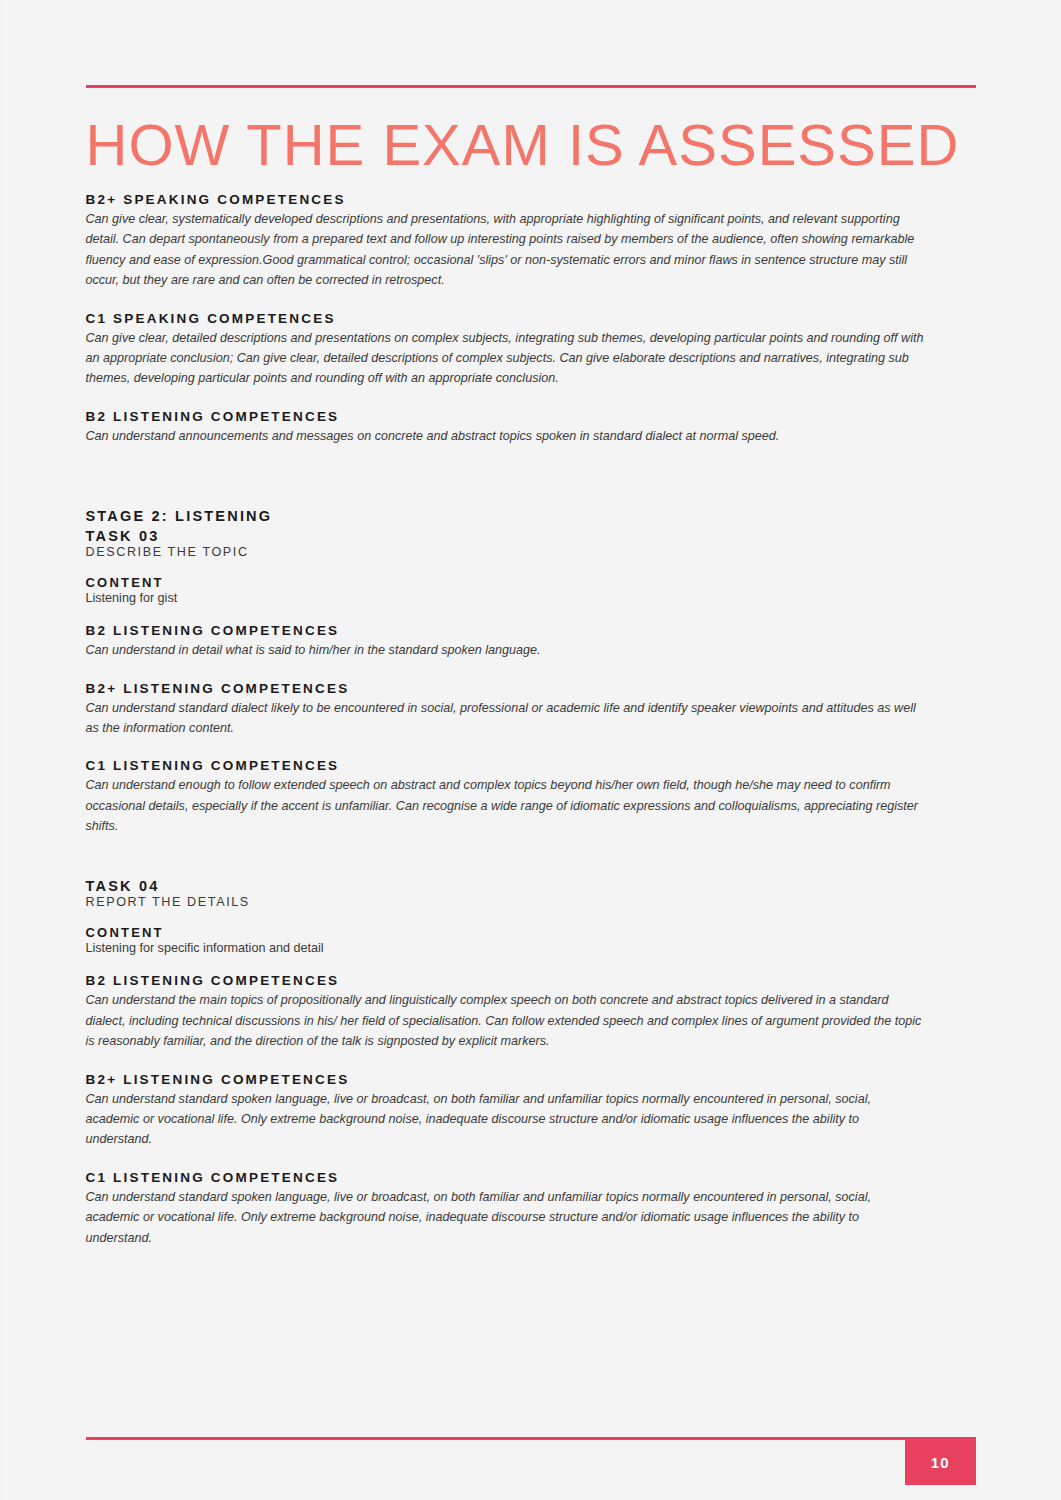HOW THE EXAM IS ASSESSED
B2+ SPEAKING COMPETENCES
Can give clear, systematically developed descriptions and presentations, with appropriate highlighting of significant points, and relevant supporting detail. Can depart spontaneously from a prepared text and follow up interesting points raised by members of the audience, often showing remarkable fluency and ease of expression.Good grammatical control; occasional 'slips' or non-systematic errors and minor flaws in sentence structure may still occur, but they are rare and can often be corrected in retrospect.
C1 SPEAKING COMPETENCES
Can give clear, detailed descriptions and presentations on complex subjects, integrating sub themes, developing particular points and rounding off with an appropriate conclusion; Can give clear, detailed descriptions of complex subjects. Can give elaborate descriptions and narratives, integrating sub themes, developing particular points and rounding off with an appropriate conclusion.
B2 LISTENING COMPETENCES
Can understand announcements and messages on concrete and abstract topics spoken in standard dialect at normal speed.
STAGE 2: LISTENING
TASK 03
DESCRIBE THE TOPIC
CONTENT
Listening for gist
B2 LISTENING COMPETENCES
Can understand in detail what is said to him/her in the standard spoken language.
B2+ LISTENING COMPETENCES
Can understand standard dialect likely to be encountered in social, professional or academic life and identify speaker viewpoints and attitudes as well as the information content.
C1 LISTENING COMPETENCES
Can understand enough to follow extended speech on abstract and complex topics beyond his/her own field, though he/she may need to confirm occasional details, especially if the accent is unfamiliar. Can recognise a wide range of idiomatic expressions and colloquialisms, appreciating register shifts.
TASK 04
REPORT THE DETAILS
CONTENT
Listening for specific information and detail
B2 LISTENING COMPETENCES
Can understand the main topics of propositionally and linguistically complex speech on both concrete and abstract topics delivered in a standard dialect, including technical discussions in his/ her field of specialisation. Can follow extended speech and complex lines of argument provided the topic is reasonably familiar, and the direction of the talk is signposted by explicit markers.
B2+ LISTENING COMPETENCES
Can understand standard spoken language, live or broadcast, on both familiar and unfamiliar topics normally encountered in personal, social, academic or vocational life. Only extreme background noise, inadequate discourse structure and/or idiomatic usage influences the ability to understand.
C1 LISTENING COMPETENCES
Can understand standard spoken language, live or broadcast, on both familiar and unfamiliar topics normally encountered in personal, social, academic or vocational life. Only extreme background noise, inadequate discourse structure and/or idiomatic usage influences the ability to understand.
10